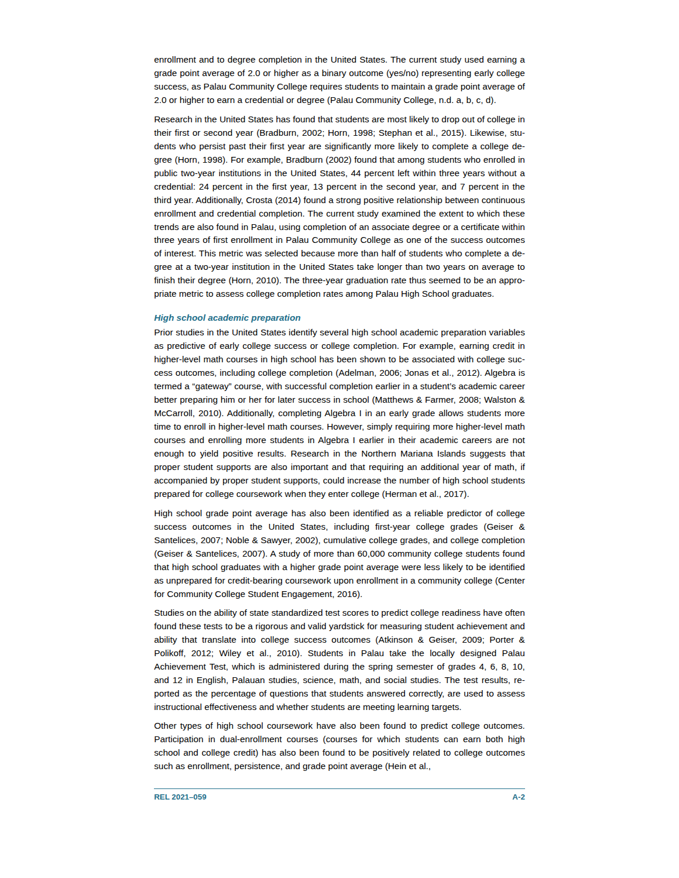enrollment and to degree completion in the United States. The current study used earning a grade point average of 2.0 or higher as a binary outcome (yes/no) representing early college success, as Palau Community College requires students to maintain a grade point average of 2.0 or higher to earn a credential or degree (Palau Community College, n.d. a, b, c, d).
Research in the United States has found that students are most likely to drop out of college in their first or second year (Bradburn, 2002; Horn, 1998; Stephan et al., 2015). Likewise, students who persist past their first year are significantly more likely to complete a college degree (Horn, 1998). For example, Bradburn (2002) found that among students who enrolled in public two-year institutions in the United States, 44 percent left within three years without a credential: 24 percent in the first year, 13 percent in the second year, and 7 percent in the third year. Additionally, Crosta (2014) found a strong positive relationship between continuous enrollment and credential completion. The current study examined the extent to which these trends are also found in Palau, using completion of an associate degree or a certificate within three years of first enrollment in Palau Community College as one of the success outcomes of interest. This metric was selected because more than half of students who complete a degree at a two-year institution in the United States take longer than two years on average to finish their degree (Horn, 2010). The three-year graduation rate thus seemed to be an appropriate metric to assess college completion rates among Palau High School graduates.
High school academic preparation
Prior studies in the United States identify several high school academic preparation variables as predictive of early college success or college completion. For example, earning credit in higher-level math courses in high school has been shown to be associated with college success outcomes, including college completion (Adelman, 2006; Jonas et al., 2012). Algebra is termed a “gateway” course, with successful completion earlier in a student’s academic career better preparing him or her for later success in school (Matthews & Farmer, 2008; Walston & McCarroll, 2010). Additionally, completing Algebra I in an early grade allows students more time to enroll in higher-level math courses. However, simply requiring more higher-level math courses and enrolling more students in Algebra I earlier in their academic careers are not enough to yield positive results. Research in the Northern Mariana Islands suggests that proper student supports are also important and that requiring an additional year of math, if accompanied by proper student supports, could increase the number of high school students prepared for college coursework when they enter college (Herman et al., 2017).
High school grade point average has also been identified as a reliable predictor of college success outcomes in the United States, including first-year college grades (Geiser & Santelices, 2007; Noble & Sawyer, 2002), cumulative college grades, and college completion (Geiser & Santelices, 2007). A study of more than 60,000 community college students found that high school graduates with a higher grade point average were less likely to be identified as unprepared for credit-bearing coursework upon enrollment in a community college (Center for Community College Student Engagement, 2016).
Studies on the ability of state standardized test scores to predict college readiness have often found these tests to be a rigorous and valid yardstick for measuring student achievement and ability that translate into college success outcomes (Atkinson & Geiser, 2009; Porter & Polikoff, 2012; Wiley et al., 2010). Students in Palau take the locally designed Palau Achievement Test, which is administered during the spring semester of grades 4, 6, 8, 10, and 12 in English, Palauan studies, science, math, and social studies. The test results, reported as the percentage of questions that students answered correctly, are used to assess instructional effectiveness and whether students are meeting learning targets.
Other types of high school coursework have also been found to predict college outcomes. Participation in dual-enrollment courses (courses for which students can earn both high school and college credit) has also been found to be positively related to college outcomes such as enrollment, persistence, and grade point average (Hein et al.,
REL 2021–059 A-2